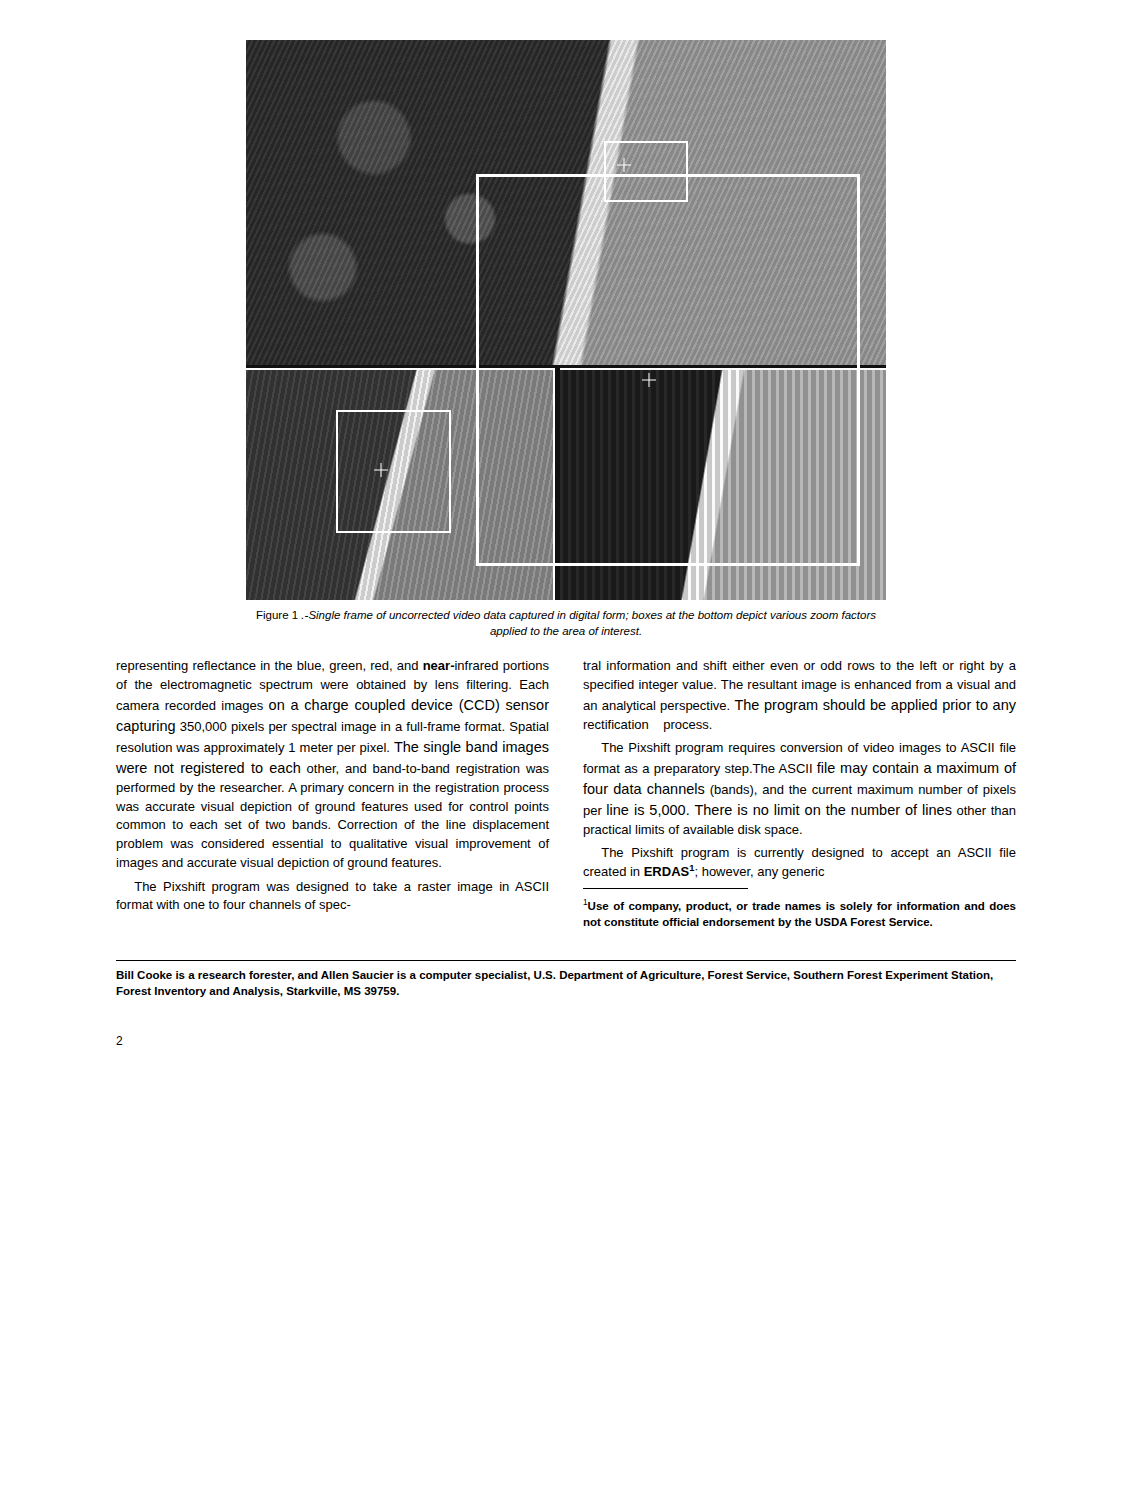Figure 1 .-Single frame of uncorrected video data captured in digital form; boxes at the bottom depict various zoom factors applied to the area of interest.
representing reflectance in the blue, green, red, and near-infrared portions of the electromagnetic spectrum were obtained by lens filtering. Each camera recorded images on a charge coupled device (CCD) sensor capturing 350,000 pixels per spectral image in a full-frame format. Spatial resolution was approximately 1 meter per pixel. The single band images were not registered to each other, and band-to-band registration was performed by the researcher. A primary concern in the registration process was accurate visual depiction of ground features used for control points common to each set of two bands. Correction of the line displacement problem was considered essential to qualitative visual improvement of images and accurate visual depiction of ground features.
The Pixshift program was designed to take a raster image in ASCII format with one to four channels of spec-
tral information and shift either even or odd rows to the left or right by a specified integer value. The resultant image is enhanced from a visual and an analytical perspective. The program should be applied prior to any rectification process.
The Pixshift program requires conversion of video images to ASCII file format as a preparatory step.The ASCII file may contain a maximum of four data channels (bands), and the current maximum number of pixels per line is 5,000. There is no limit on the number of lines other than practical limits of available disk space.
The Pixshift program is currently designed to accept an ASCII file created in ERDAS1; however, any generic
1Use of company, product, or trade names is solely for information and does not constitute official endorsement by the USDA Forest Service.
Bill Cooke is a research forester, and Allen Saucier is a computer specialist, U.S. Department of Agriculture, Forest Service, Southern Forest Experiment Station, Forest Inventory and Analysis, Starkville, MS 39759.
2